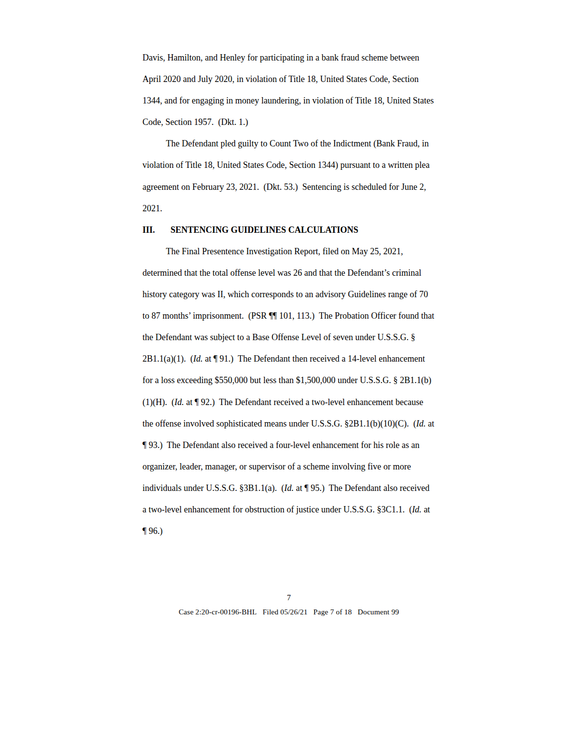Davis, Hamilton, and Henley for participating in a bank fraud scheme between April 2020 and July 2020, in violation of Title 18, United States Code, Section 1344, and for engaging in money laundering, in violation of Title 18, United States Code, Section 1957. (Dkt. 1.)
The Defendant pled guilty to Count Two of the Indictment (Bank Fraud, in violation of Title 18, United States Code, Section 1344) pursuant to a written plea agreement on February 23, 2021. (Dkt. 53.) Sentencing is scheduled for June 2, 2021.
III. SENTENCING GUIDELINES CALCULATIONS
The Final Presentence Investigation Report, filed on May 25, 2021, determined that the total offense level was 26 and that the Defendant’s criminal history category was II, which corresponds to an advisory Guidelines range of 70 to 87 months’ imprisonment. (PSR ¶¶ 101, 113.) The Probation Officer found that the Defendant was subject to a Base Offense Level of seven under U.S.S.G. § 2B1.1(a)(1). (Id. at ¶ 91.) The Defendant then received a 14-level enhancement for a loss exceeding $550,000 but less than $1,500,000 under U.S.S.G. § 2B1.1(b)(1)(H). (Id. at ¶ 92.) The Defendant received a two-level enhancement because the offense involved sophisticated means under U.S.S.G. §2B1.1(b)(10)(C). (Id. at ¶ 93.) The Defendant also received a four-level enhancement for his role as an organizer, leader, manager, or supervisor of a scheme involving five or more individuals under U.S.S.G. §3B1.1(a). (Id. at ¶ 95.) The Defendant also received a two-level enhancement for obstruction of justice under U.S.S.G. §3C1.1. (Id. at ¶ 96.)
7
Case 2:20-cr-00196-BHL Filed 05/26/21 Page 7 of 18 Document 99